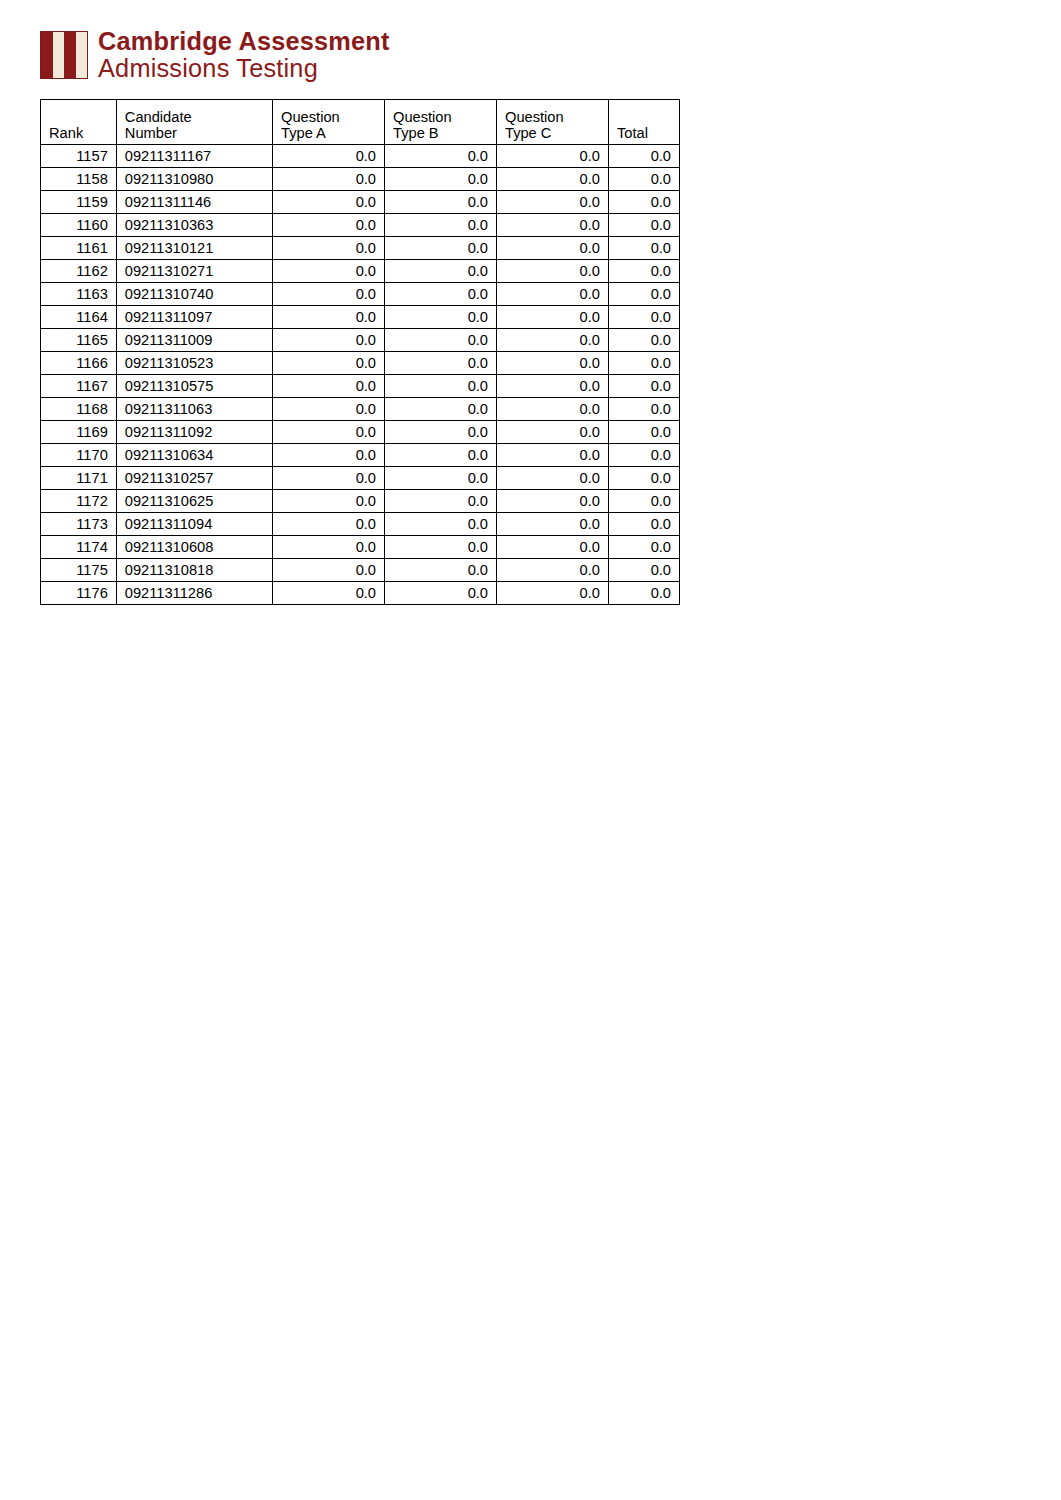Cambridge Assessment
Admissions Testing
Candidate results by question type
| Rank | Candidate Number | Question Type A | Question Type B | Question Type C | Total |
| --- | --- | --- | --- | --- | --- |
| 1157 | 09211311167 | 0.0 | 0.0 | 0.0 | 0.0 |
| 1158 | 09211310980 | 0.0 | 0.0 | 0.0 | 0.0 |
| 1159 | 09211311146 | 0.0 | 0.0 | 0.0 | 0.0 |
| 1160 | 09211310363 | 0.0 | 0.0 | 0.0 | 0.0 |
| 1161 | 09211310121 | 0.0 | 0.0 | 0.0 | 0.0 |
| 1162 | 09211310271 | 0.0 | 0.0 | 0.0 | 0.0 |
| 1163 | 09211310740 | 0.0 | 0.0 | 0.0 | 0.0 |
| 1164 | 09211311097 | 0.0 | 0.0 | 0.0 | 0.0 |
| 1165 | 09211311009 | 0.0 | 0.0 | 0.0 | 0.0 |
| 1166 | 09211310523 | 0.0 | 0.0 | 0.0 | 0.0 |
| 1167 | 09211310575 | 0.0 | 0.0 | 0.0 | 0.0 |
| 1168 | 09211311063 | 0.0 | 0.0 | 0.0 | 0.0 |
| 1169 | 09211311092 | 0.0 | 0.0 | 0.0 | 0.0 |
| 1170 | 09211310634 | 0.0 | 0.0 | 0.0 | 0.0 |
| 1171 | 09211310257 | 0.0 | 0.0 | 0.0 | 0.0 |
| 1172 | 09211310625 | 0.0 | 0.0 | 0.0 | 0.0 |
| 1173 | 09211311094 | 0.0 | 0.0 | 0.0 | 0.0 |
| 1174 | 09211310608 | 0.0 | 0.0 | 0.0 | 0.0 |
| 1175 | 09211310818 | 0.0 | 0.0 | 0.0 | 0.0 |
| 1176 | 09211311286 | 0.0 | 0.0 | 0.0 | 0.0 |